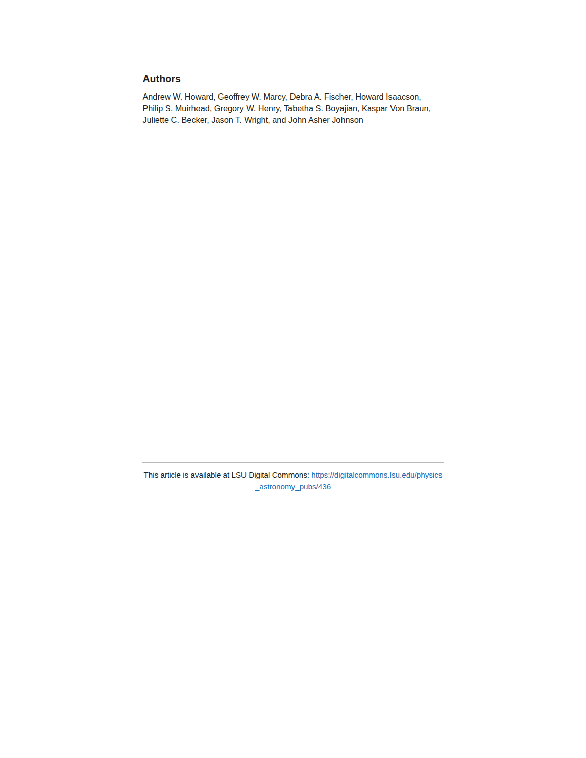Authors
Andrew W. Howard, Geoffrey W. Marcy, Debra A. Fischer, Howard Isaacson, Philip S. Muirhead, Gregory W. Henry, Tabetha S. Boyajian, Kaspar Von Braun, Juliette C. Becker, Jason T. Wright, and John Asher Johnson
This article is available at LSU Digital Commons: https://digitalcommons.lsu.edu/physics_astronomy_pubs/436